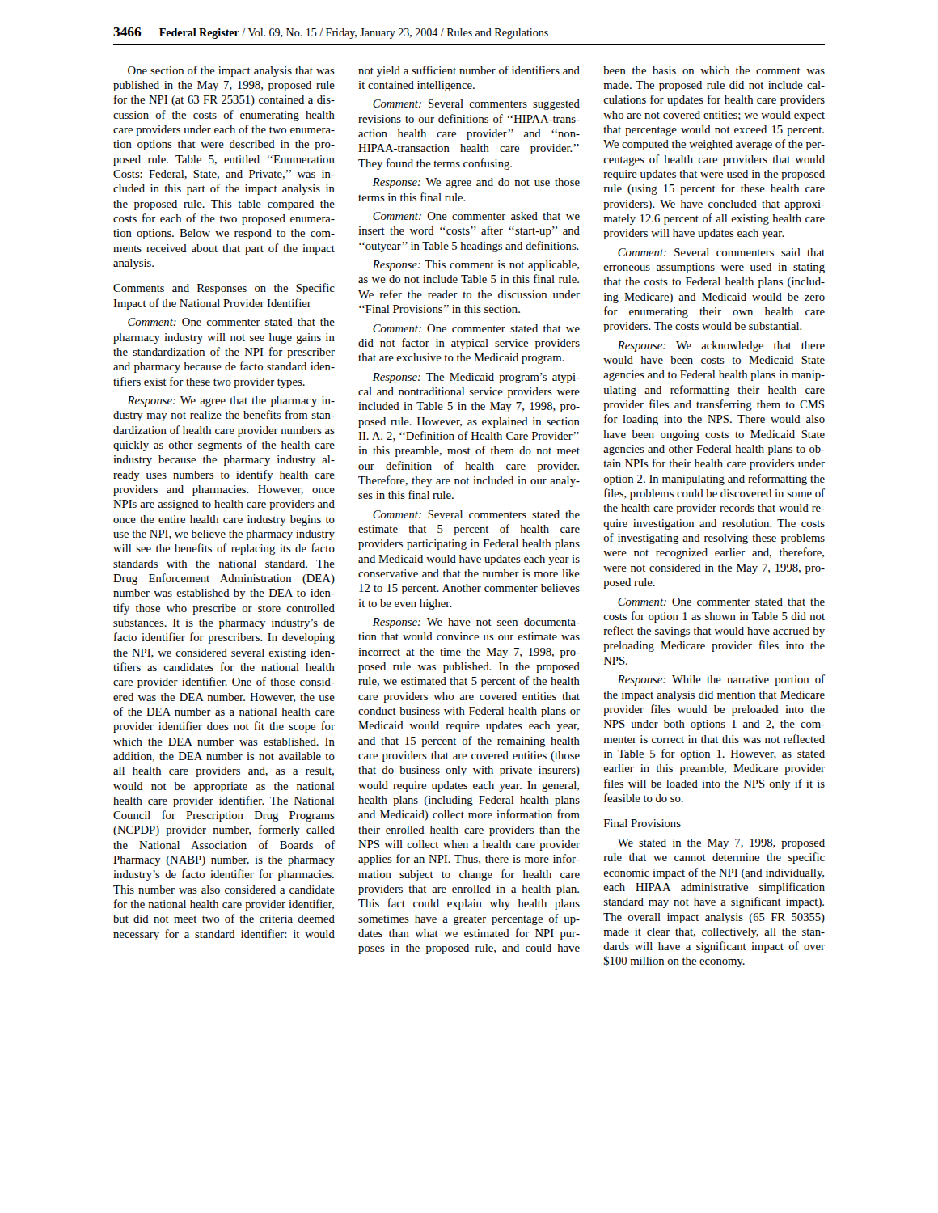3466 Federal Register / Vol. 69, No. 15 / Friday, January 23, 2004 / Rules and Regulations
One section of the impact analysis that was published in the May 7, 1998, proposed rule for the NPI (at 63 FR 25351) contained a discussion of the costs of enumerating health care providers under each of the two enumeration options that were described in the proposed rule. Table 5, entitled ‘‘Enumeration Costs: Federal, State, and Private,’’ was included in this part of the impact analysis in the proposed rule. This table compared the costs for each of the two proposed enumeration options. Below we respond to the comments received about that part of the impact analysis.
Comments and Responses on the Specific Impact of the National Provider Identifier
Comment: One commenter stated that the pharmacy industry will not see huge gains in the standardization of the NPI for prescriber and pharmacy because de facto standard identifiers exist for these two provider types.
Response: We agree that the pharmacy industry may not realize the benefits from standardization of health care provider numbers as quickly as other segments of the health care industry because the pharmacy industry already uses numbers to identify health care providers and pharmacies. However, once NPIs are assigned to health care providers and once the entire health care industry begins to use the NPI, we believe the pharmacy industry will see the benefits of replacing its de facto standards with the national standard. The Drug Enforcement Administration (DEA) number was established by the DEA to identify those who prescribe or store controlled substances. It is the pharmacy industry’s de facto identifier for prescribers. In developing the NPI, we considered several existing identifiers as candidates for the national health care provider identifier. One of those considered was the DEA number. However, the use of the DEA number as a national health care provider identifier does not fit the scope for which the DEA number was established. In addition, the DEA number is not available to all health care providers and, as a result, would not be appropriate as the national health care provider identifier. The National Council for Prescription Drug Programs (NCPDP) provider number, formerly called the National Association of Boards of Pharmacy (NABP) number, is the pharmacy industry’s de facto identifier for pharmacies. This number was also considered a candidate for the national health care provider identifier, but did not meet two of the criteria deemed necessary for a standard identifier: it would not yield a sufficient number of identifiers and it contained intelligence.
Comment: Several commenters suggested revisions to our definitions of ‘‘HIPAA-transaction health care provider’’ and ‘‘non-HIPAA-transaction health care provider.’’ They found the terms confusing.
Response: We agree and do not use those terms in this final rule.
Comment: One commenter asked that we insert the word ‘‘costs’’ after ‘‘start-up’’ and ‘‘outyear’’ in Table 5 headings and definitions.
Response: This comment is not applicable, as we do not include Table 5 in this final rule. We refer the reader to the discussion under ‘‘Final Provisions’’ in this section.
Comment: One commenter stated that we did not factor in atypical service providers that are exclusive to the Medicaid program.
Response: The Medicaid program’s atypical and nontraditional service providers were included in Table 5 in the May 7, 1998, proposed rule. However, as explained in section II. A. 2, ‘‘Definition of Health Care Provider’’ in this preamble, most of them do not meet our definition of health care provider. Therefore, they are not included in our analyses in this final rule.
Comment: Several commenters stated the estimate that 5 percent of health care providers participating in Federal health plans and Medicaid would have updates each year is conservative and that the number is more like 12 to 15 percent. Another commenter believes it to be even higher.
Response: We have not seen documentation that would convince us our estimate was incorrect at the time the May 7, 1998, proposed rule was published. In the proposed rule, we estimated that 5 percent of the health care providers who are covered entities that conduct business with Federal health plans or Medicaid would require updates each year, and that 15 percent of the remaining health care providers that are covered entities (those that do business only with private insurers) would require updates each year. In general, health plans (including Federal health plans and Medicaid) collect more information from their enrolled health care providers than the NPS will collect when a health care provider applies for an NPI. Thus, there is more information subject to change for health care providers that are enrolled in a health plan. This fact could explain why health plans sometimes have a greater percentage of updates than what we estimated for NPI purposes in the proposed rule, and could have been the basis on which the comment was made. The proposed rule did not include calculations for updates for health care providers who are not covered entities; we would expect that percentage would not exceed 15 percent. We computed the weighted average of the percentages of health care providers that would require updates that were used in the proposed rule (using 15 percent for these health care providers). We have concluded that approximately 12.6 percent of all existing health care providers will have updates each year.
Comment: Several commenters said that erroneous assumptions were used in stating that the costs to Federal health plans (including Medicare) and Medicaid would be zero for enumerating their own health care providers. The costs would be substantial.
Response: We acknowledge that there would have been costs to Medicaid State agencies and to Federal health plans in manipulating and reformatting their health care provider files and transferring them to CMS for loading into the NPS. There would also have been ongoing costs to Medicaid State agencies and other Federal health plans to obtain NPIs for their health care providers under option 2. In manipulating and reformatting the files, problems could be discovered in some of the health care provider records that would require investigation and resolution. The costs of investigating and resolving these problems were not recognized earlier and, therefore, were not considered in the May 7, 1998, proposed rule.
Comment: One commenter stated that the costs for option 1 as shown in Table 5 did not reflect the savings that would have accrued by preloading Medicare provider files into the NPS.
Response: While the narrative portion of the impact analysis did mention that Medicare provider files would be preloaded into the NPS under both options 1 and 2, the commenter is correct in that this was not reflected in Table 5 for option 1. However, as stated earlier in this preamble, Medicare provider files will be loaded into the NPS only if it is feasible to do so.
Final Provisions
We stated in the May 7, 1998, proposed rule that we cannot determine the specific economic impact of the NPI (and individually, each HIPAA administrative simplification standard may not have a significant impact). The overall impact analysis (65 FR 50355) made it clear that, collectively, all the standards will have a significant impact of over $100 million on the economy.